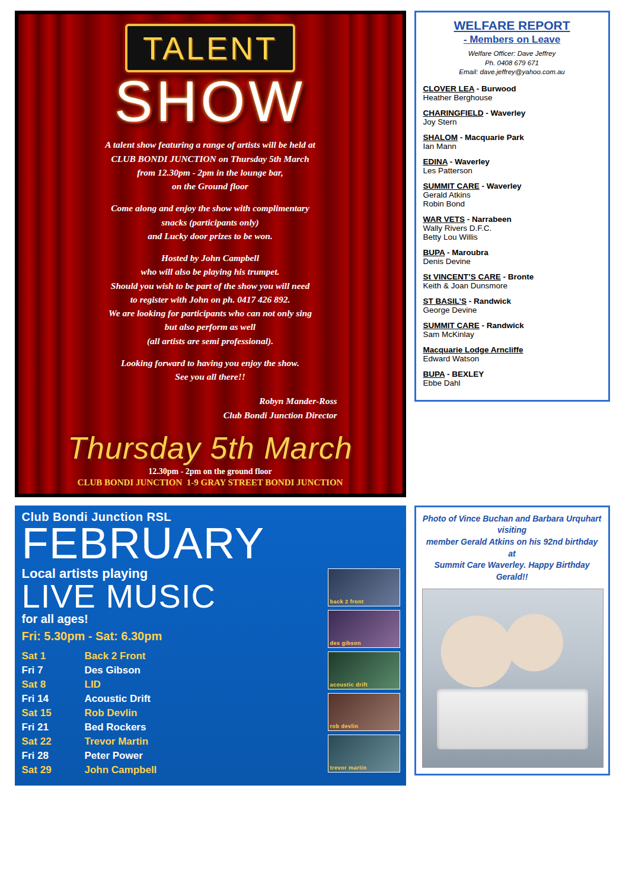TALENT
SHOW
A talent show featuring a range of artists will be held at
CLUB BONDI JUNCTION on Thursday 5th March
from 12.30pm - 2pm in the lounge bar,
on the Ground floor
Come along and enjoy the show with complimentary
snacks (participants only)
and Lucky door prizes to be won.
Hosted by John Campbell
who will also be playing his trumpet.
Should you wish to be part of the show you will need
to register with John on ph. 0417 426 892.
We are looking for participants who can not only sing
but also perform as well
(all artists are semi professional).
Looking forward to having you enjoy the show.
See you all there!!
Robyn Mander-Ross
Club Bondi Junction Director
Thursday 5th March
12.30pm - 2pm on the ground floor
CLUB BONDI JUNCTION 1-9 GRAY STREET BONDI JUNCTION
WELFARE REPORT
- Members on Leave
Welfare Officer: Dave Jeffrey
Ph. 0408 679 671
Email: dave.jeffrey@yahoo.com.au
CLOVER LEA - Burwood
Heather Berghouse
CHARINGFIELD - Waverley
Joy Stern
SHALOM - Macquarie Park
Ian Mann
EDINA - Waverley
Les Patterson
SUMMIT CARE - Waverley
Gerald Atkins
Robin Bond
WAR VETS - Narrabeen
Wally Rivers D.F.C.
Betty Lou Willis
BUPA - Maroubra
Denis Devine
St VINCENT’S CARE - Bronte
Keith & Joan Dunsmore
ST BASIL’S - Randwick
George Devine
SUMMIT CARE - Randwick
Sam McKinlay
Macquarie Lodge Arncliffe
Edward Watson
BUPA - BEXLEY
Ebbe Dahl
Club Bondi Junction RSL
FEBRUARY
Local artists playing
LIVE MUSIC
for all ages!
Fri: 5.30pm - Sat: 6.30pm
| Sat 1 | Back 2 Front |
| Fri 7 | Des Gibson |
| Sat 8 | LID |
| Fri 14 | Acoustic Drift |
| Sat 15 | Rob Devlin |
| Fri 21 | Bed Rockers |
| Sat 22 | Trevor Martin |
| Fri 28 | Peter Power |
| Sat 29 | John Campbell |
back 2 front
des gibson
acoustic drift
rob devlin
trevor martin
Photo of Vince Buchan and Barbara Urquhart visiting
member Gerald Atkins on his 92nd birthday at
Summit Care Waverley. Happy Birthday Gerald!!